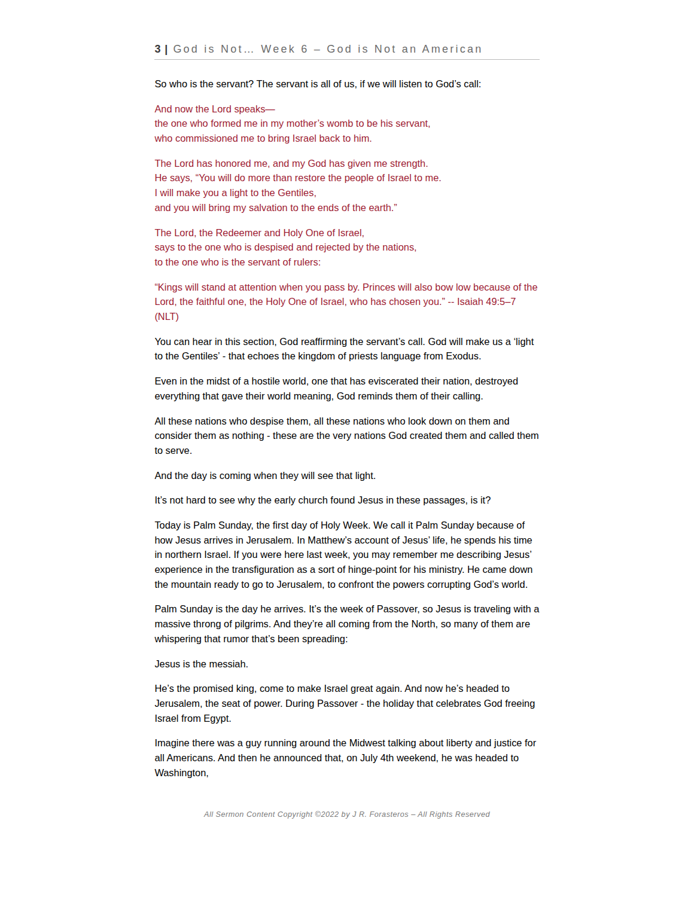3 | God is Not… Week 6 – God is Not an American
So who is the servant? The servant is all of us, if we will listen to God’s call:
And now the Lord speaks—
the one who formed me in my mother’s womb to be his servant,
who commissioned me to bring Israel back to him.
The Lord has honored me, and my God has given me strength.
He says, “You will do more than restore the people of Israel to me.
I will make you a light to the Gentiles,
and you will bring my salvation to the ends of the earth.”
The Lord, the Redeemer and Holy One of Israel,
says to the one who is despised and rejected by the nations,
to the one who is the servant of rulers:
“Kings will stand at attention when you pass by. Princes will also bow low because of the Lord, the faithful one, the Holy One of Israel, who has chosen you.” -- Isaiah 49:5–7 (NLT)
You can hear in this section, God reaffirming the servant’s call. God will make us a ‘light to the Gentiles’ - that echoes the kingdom of priests language from Exodus.
Even in the midst of a hostile world, one that has eviscerated their nation, destroyed everything that gave their world meaning, God reminds them of their calling.
All these nations who despise them, all these nations who look down on them and consider them as nothing - these are the very nations God created them and called them to serve.
And the day is coming when they will see that light.
It’s not hard to see why the early church found Jesus in these passages, is it?
Today is Palm Sunday, the first day of Holy Week. We call it Palm Sunday because of how Jesus arrives in Jerusalem. In Matthew’s account of Jesus’ life, he spends his time in northern Israel. If you were here last week, you may remember me describing Jesus’ experience in the transfiguration as a sort of hinge-point for his ministry. He came down the mountain ready to go to Jerusalem, to confront the powers corrupting God’s world.
Palm Sunday is the day he arrives. It’s the week of Passover, so Jesus is traveling with a massive throng of pilgrims. And they’re all coming from the North, so many of them are whispering that rumor that’s been spreading:
Jesus is the messiah.
He’s the promised king, come to make Israel great again. And now he’s headed to Jerusalem, the seat of power. During Passover - the holiday that celebrates God freeing Israel from Egypt.
Imagine there was a guy running around the Midwest talking about liberty and justice for all Americans. And then he announced that, on July 4th weekend, he was headed to Washington,
All Sermon Content Copyright ©2022 by J R. Forasteros – All Rights Reserved